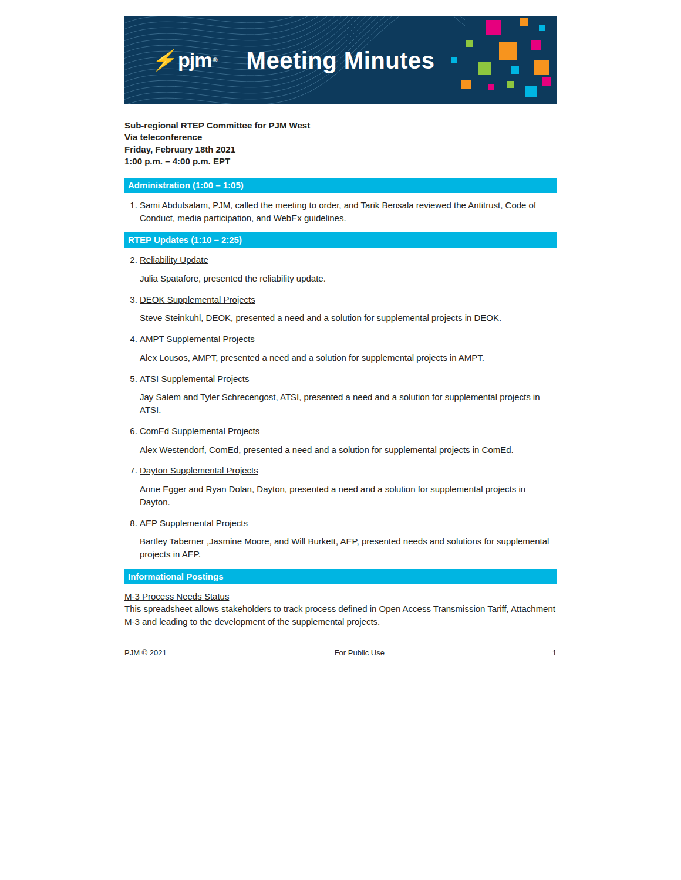⚡pjm®
Meeting Minutes
Sub-regional RTEP Committee for PJM West
Via teleconference
Friday, February 18th 2021
1:00 p.m. – 4:00 p.m. EPT
Administration (1:00 – 1:05)
Sami Abdulsalam, PJM, called the meeting to order, and Tarik Bensala reviewed the Antitrust, Code of Conduct, media participation, and WebEx guidelines.
RTEP Updates (1:10 – 2:25)
Reliability Update
Julia Spatafore, presented the reliability update.
DEOK Supplemental Projects
Steve Steinkuhl, DEOK, presented a need and a solution for supplemental projects in DEOK.
AMPT Supplemental Projects
Alex Lousos, AMPT, presented a need and a solution for supplemental projects in AMPT.
ATSI Supplemental Projects
Jay Salem and Tyler Schrecengost, ATSI, presented a need and a solution for supplemental projects in ATSI.
ComEd Supplemental Projects
Alex Westendorf, ComEd, presented a need and a solution for supplemental projects in ComEd.
Dayton Supplemental Projects
Anne Egger and Ryan Dolan, Dayton, presented a need and a solution for supplemental projects in Dayton.
AEP Supplemental Projects
Bartley Taberner ,Jasmine Moore, and Will Burkett, AEP, presented needs and solutions for supplemental projects in AEP.
Informational Postings
M-3 Process Needs Status
This spreadsheet allows stakeholders to track process defined in Open Access Transmission Tariff, Attachment M-3 and leading to the development of the supplemental projects.
PJM © 2021
For Public Use
1